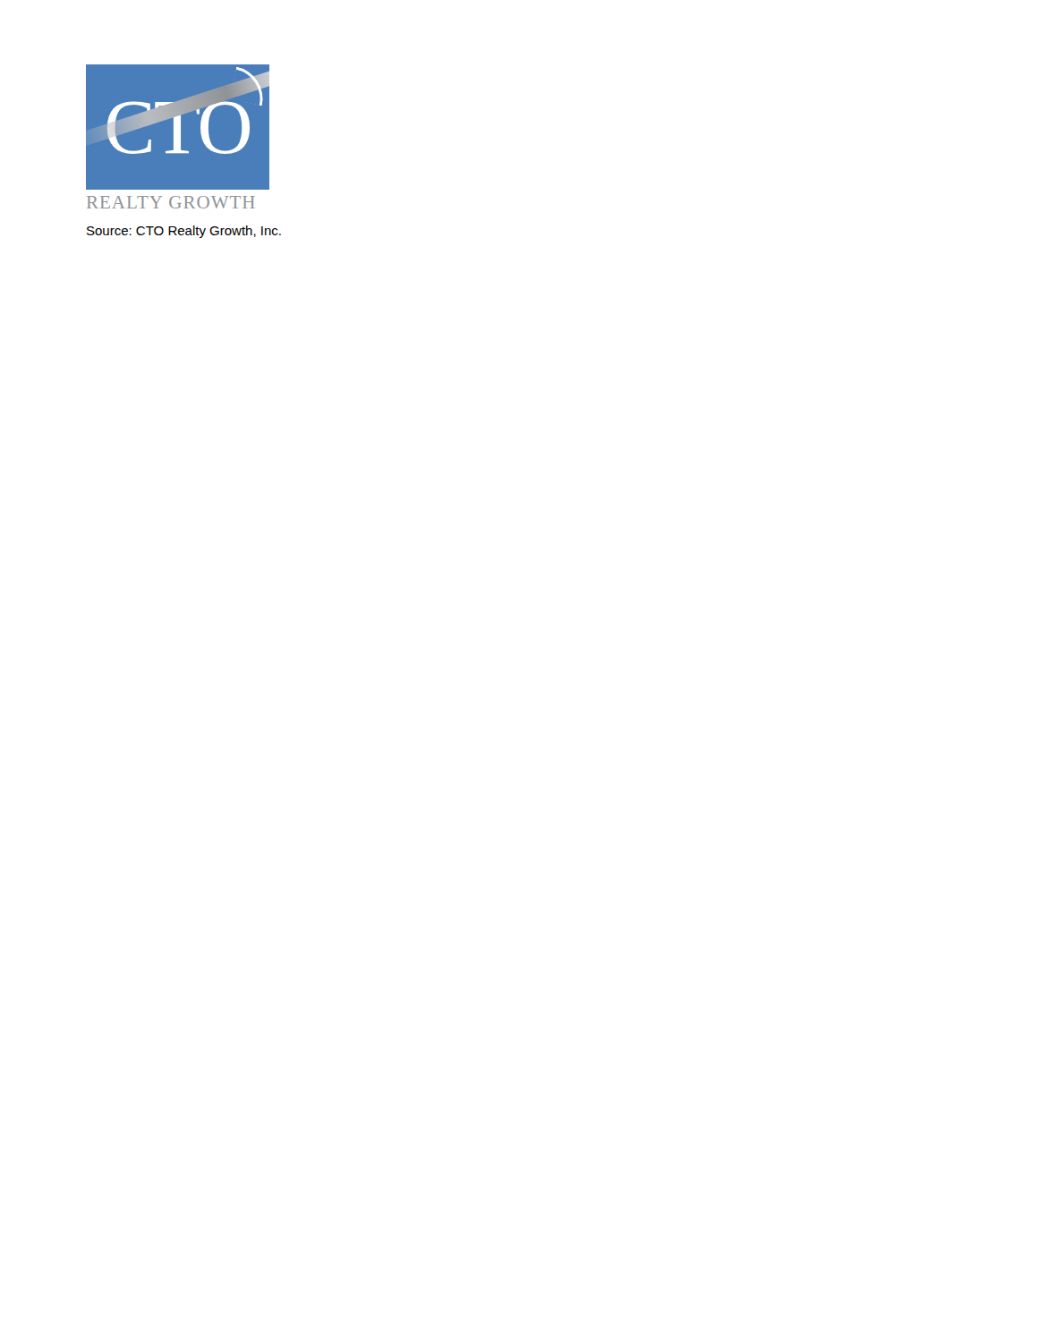CTO
REALTY GROWTH
Source: CTO Realty Growth, Inc.